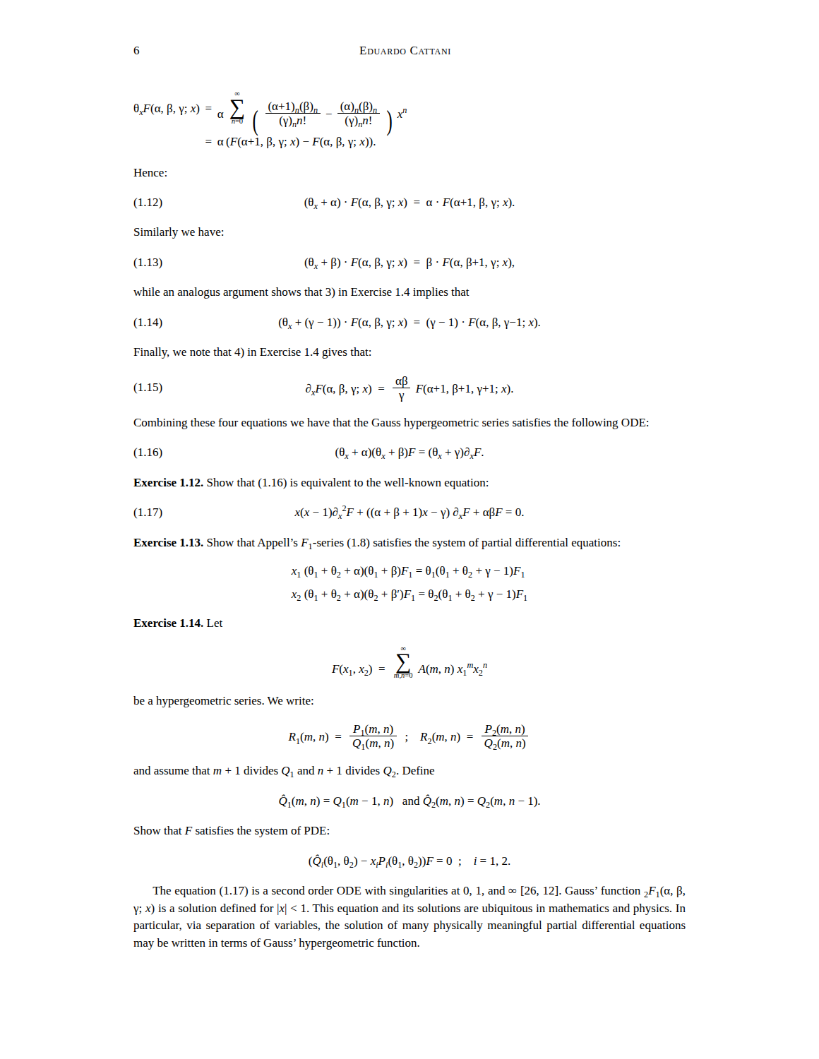6 Eduardo Cattani
θxF(α, β, γ; x) = α ∞∑n=0 ( (α+1)n(β)n(γ)nn! − (α)n(β)n(γ)nn! ) xn = α (F(α+1, β, γ; x) − F(α, β, γ; x)).
Hence:
(1.12) (θx + α) · F(α, β, γ; x) = α · F(α+1, β, γ; x).
Similarly we have:
(1.13) (θx + β) · F(α, β, γ; x) = β · F(α, β+1, γ; x),
while an analogus argument shows that 3) in Exercise 1.4 implies that
(1.14) (θx + (γ − 1)) · F(α, β, γ; x) = (γ − 1) · F(α, β, γ−1; x).
Finally, we note that 4) in Exercise 1.4 gives that:
(1.15) ∂xF(α, β, γ; x) = αβ γ F(α+1, β+1, γ+1; x).
Combining these four equations we have that the Gauss hypergeometric series satisfies the following ODE:
(1.16) (θx + α)(θx + β)F = (θx + γ)∂xF.
Exercise 1.12. Show that (1.16) is equivalent to the well-known equation:
(1.17) x(x − 1)∂x2F + ((α + β + 1)x − γ) ∂xF + αβF = 0.
Exercise 1.13. Show that Appell’s F1-series (1.8) satisfies the system of partial differential equations:
x1 (θ1 + θ2 + α)(θ1 + β)F1 = θ1(θ1 + θ2 + γ − 1)F1
x2 (θ1 + θ2 + α)(θ2 + β′)F1 = θ2(θ1 + θ2 + γ − 1)F1
Exercise 1.14. Let
F(x1, x2) = ∞∑m,n=0 A(m, n) x1mx2n
be a hypergeometric series. We write:
R1(m, n) = P1(m, n) Q1(m, n) ; R2(m, n) = P2(m, n) Q2(m, n)
and assume that m + 1 divides Q1 and n + 1 divides Q2. Define
Q̂1(m, n) = Q1(m − 1, n) and Q̂2(m, n) = Q2(m, n − 1).
Show that F satisfies the system of PDE:
(Q̂i(θ1, θ2) − xiPi(θ1, θ2))F = 0 ; i = 1, 2.
The equation (1.17) is a second order ODE with singularities at 0, 1, and ∞ [26, 12]. Gauss’ function 2F1(α, β, γ; x) is a solution defined for |x| < 1. This equation and its solutions are ubiquitous in mathematics and physics. In particular, via separation of variables, the solution of many physically meaningful partial differential equations may be written in terms of Gauss’ hypergeometric function.